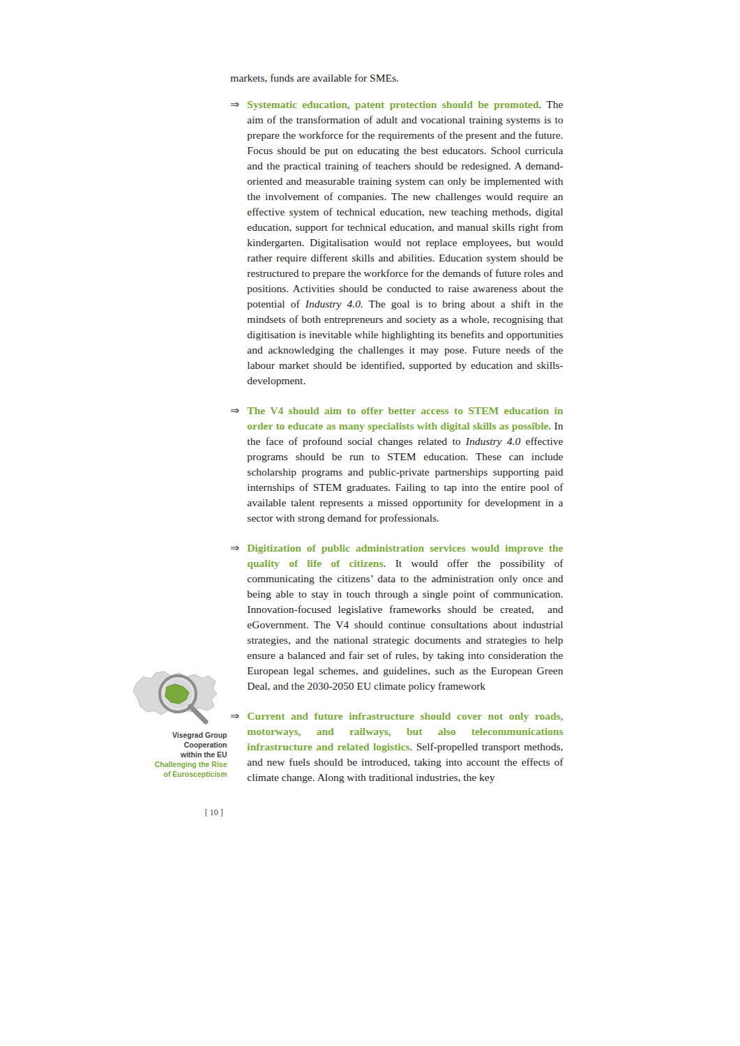markets, funds are available for SMEs.
Systematic education, patent protection should be promoted. The aim of the transformation of adult and vocational training systems is to prepare the workforce for the requirements of the present and the future. Focus should be put on educating the best educators. School curricula and the practical training of teachers should be redesigned. A demand-oriented and measurable training system can only be implemented with the involvement of companies. The new challenges would require an effective system of technical education, new teaching methods, digital education, support for technical education, and manual skills right from kindergarten. Digitalisation would not replace employees, but would rather require different skills and abilities. Education system should be restructured to prepare the workforce for the demands of future roles and positions. Activities should be conducted to raise awareness about the potential of Industry 4.0. The goal is to bring about a shift in the mindsets of both entrepreneurs and society as a whole, recognising that digitisation is inevitable while highlighting its benefits and opportunities and acknowledging the challenges it may pose. Future needs of the labour market should be identified, supported by education and skills-development.
The V4 should aim to offer better access to STEM education in order to educate as many specialists with digital skills as possible. In the face of profound social changes related to Industry 4.0 effective programs should be run to STEM education. These can include scholarship programs and public-private partnerships supporting paid internships of STEM graduates. Failing to tap into the entire pool of available talent represents a missed opportunity for development in a sector with strong demand for professionals.
Digitization of public administration services would improve the quality of life of citizens. It would offer the possibility of communicating the citizens’ data to the administration only once and being able to stay in touch through a single point of communication. Innovation-focused legislative frameworks should be created, and eGovernment. The V4 should continue consultations about industrial strategies, and the national strategic documents and strategies to help ensure a balanced and fair set of rules, by taking into consideration the European legal schemes, and guidelines, such as the European Green Deal, and the 2030-2050 EU climate policy framework
Current and future infrastructure should cover not only roads, motorways, and railways, but also telecommunications infrastructure and related logistics. Self-propelled transport methods, and new fuels should be introduced, taking into account the effects of climate change. Along with traditional industries, the key
Visegrad Group
Cooperation
within the EU
Challenging the Rise
of Euroscepticism
[ 10 ]